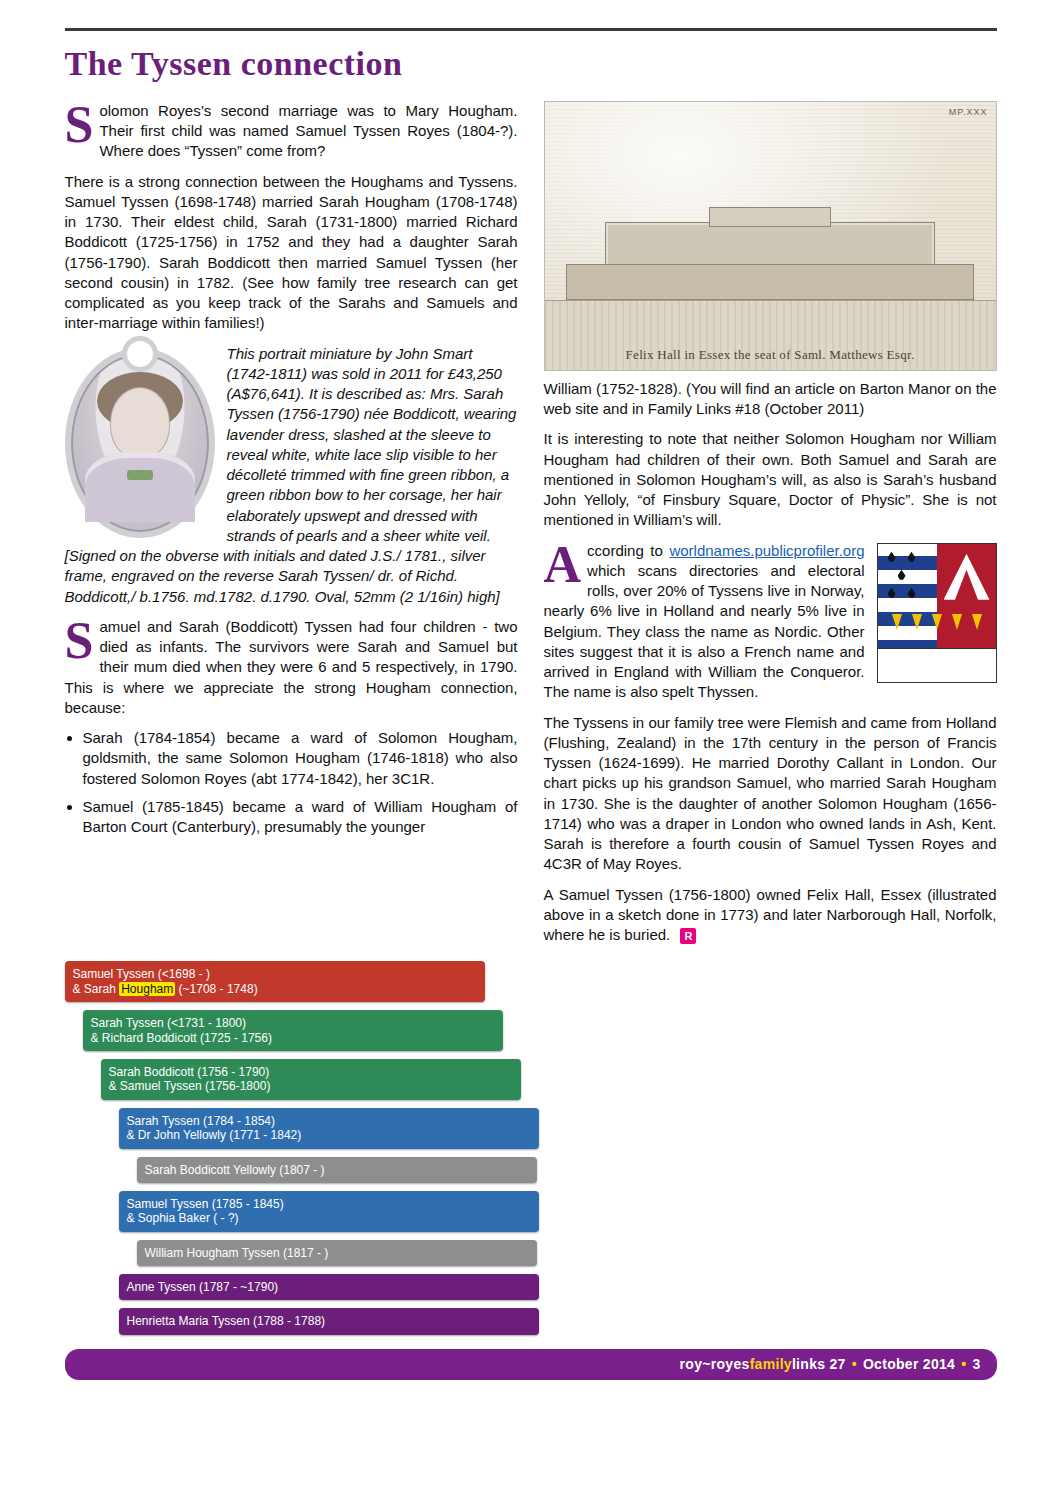The Tyssen connection
Solomon Royes’s second marriage was to Mary Hougham. Their first child was named Samuel Tyssen Royes (1804-?). Where does “Tyssen” come from?
There is a strong connection between the Houghams and Tyssens. Samuel Tyssen (1698-1748) married Sarah Hougham (1708-1748) in 1730. Their eldest child, Sarah (1731-1800) married Richard Boddicott (1725-1756) in 1752 and they had a daughter Sarah (1756-1790). Sarah Boddicott then married Samuel Tyssen (her second cousin) in 1782. (See how family tree research can get complicated as you keep track of the Sarahs and Samuels and inter-marriage within families!)
This portrait miniature by John Smart (1742-1811) was sold in 2011 for £43,250 (A$76,641). It is described as: Mrs. Sarah Tyssen (1756-1790) née Boddicott, wearing lavender dress, slashed at the sleeve to reveal white, white lace slip visible to her décolleté trimmed with fine green ribbon, a green ribbon bow to her corsage, her hair elaborately upswept and dressed with strands of pearls and a sheer white veil. [Signed on the obverse with initials and dated J.S./ 1781., silver frame, engraved on the reverse Sarah Tyssen/ dr. of Richd. Boddicott,/ b.1756. md.1782. d.1790. Oval, 52mm (2 1/16in) high]
Samuel and Sarah (Boddicott) Tyssen had four children - two died as infants. The survivors were Sarah and Samuel but their mum died when they were 6 and 5 respectively, in 1790. This is where we appreciate the strong Hougham connection, because:
Sarah (1784-1854) became a ward of Solomon Hougham, goldsmith, the same Solomon Hougham (1746-1818) who also fostered Solomon Royes (abt 1774-1842), her 3C1R.
Samuel (1785-1845) became a ward of William Hougham of Barton Court (Canterbury), presumably the younger
MP.XXX
Felix Hall in Essex the seat of Saml. Matthews Esqr.
William (1752-1828). (You will find an article on Barton Manor on the web site and in Family Links #18 (October 2011)
It is interesting to note that neither Solomon Hougham nor William Hougham had children of their own. Both Samuel and Sarah are mentioned in Solomon Hougham’s will, as also is Sarah’s husband John Yelloly, “of Finsbury Square, Doctor of Physic”. She is not mentioned in William’s will.
According to worldnames.publicprofiler.org which scans directories and electoral rolls, over 20% of Tyssens live in Norway, nearly 6% live in Holland and nearly 5% live in Belgium. They class the name as Nordic. Other sites suggest that it is also a French name and arrived in England with William the Conqueror. The name is also spelt Thyssen.
The Tyssens in our family tree were Flemish and came from Holland (Flushing, Zealand) in the 17th century in the person of Francis Tyssen (1624-1699). He married Dorothy Callant in London. Our chart picks up his grandson Samuel, who married Sarah Hougham in 1730. She is the daughter of another Solomon Hougham (1656-1714) who was a draper in London who owned lands in Ash, Kent. Sarah is therefore a fourth cousin of Samuel Tyssen Royes and 4C3R of May Royes.
A Samuel Tyssen (1756-1800) owned Felix Hall, Essex (illustrated above in a sketch done in 1773) and later Narborough Hall, Norfolk, where he is buried. R
Samuel Tyssen (<1698 - )
& Sarah Hougham (~1708 - 1748)
Sarah Tyssen (<1731 - 1800)
& Richard Boddicott (1725 - 1756)
Sarah Boddicott (1756 - 1790)
& Samuel Tyssen (1756-1800)
Sarah Tyssen (1784 - 1854)
& Dr John Yellowly (1771 - 1842)
Sarah Boddicott Yellowly (1807 - )
Samuel Tyssen (1785 - 1845)
& Sophia Baker ( - ?)
William Hougham Tyssen (1817 - )
Anne Tyssen (1787 - ~1790)
Henrietta Maria Tyssen (1788 - 1788)
roy~royes family links 27•October 2014•3